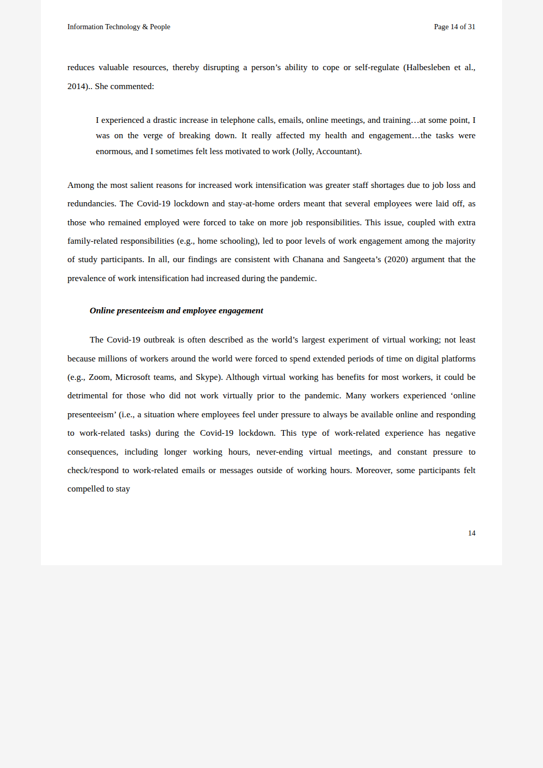Information Technology & People Page 14 of 31
reduces valuable resources, thereby disrupting a person’s ability to cope or self-regulate (Halbesleben et al., 2014).. She commented:
I experienced a drastic increase in telephone calls, emails, online meetings, and training…at some point, I was on the verge of breaking down. It really affected my health and engagement…the tasks were enormous, and I sometimes felt less motivated to work (Jolly, Accountant).
Among the most salient reasons for increased work intensification was greater staff shortages due to job loss and redundancies. The Covid-19 lockdown and stay-at-home orders meant that several employees were laid off, as those who remained employed were forced to take on more job responsibilities. This issue, coupled with extra family-related responsibilities (e.g., home schooling), led to poor levels of work engagement among the majority of study participants. In all, our findings are consistent with Chanana and Sangeeta’s (2020) argument that the prevalence of work intensification had increased during the pandemic.
Online presenteeism and employee engagement
The Covid-19 outbreak is often described as the world’s largest experiment of virtual working; not least because millions of workers around the world were forced to spend extended periods of time on digital platforms (e.g., Zoom, Microsoft teams, and Skype). Although virtual working has benefits for most workers, it could be detrimental for those who did not work virtually prior to the pandemic. Many workers experienced ‘online presenteeism’ (i.e., a situation where employees feel under pressure to always be available online and responding to work-related tasks) during the Covid-19 lockdown. This type of work-related experience has negative consequences, including longer working hours, never-ending virtual meetings, and constant pressure to check/respond to work-related emails or messages outside of working hours. Moreover, some participants felt compelled to stay
14